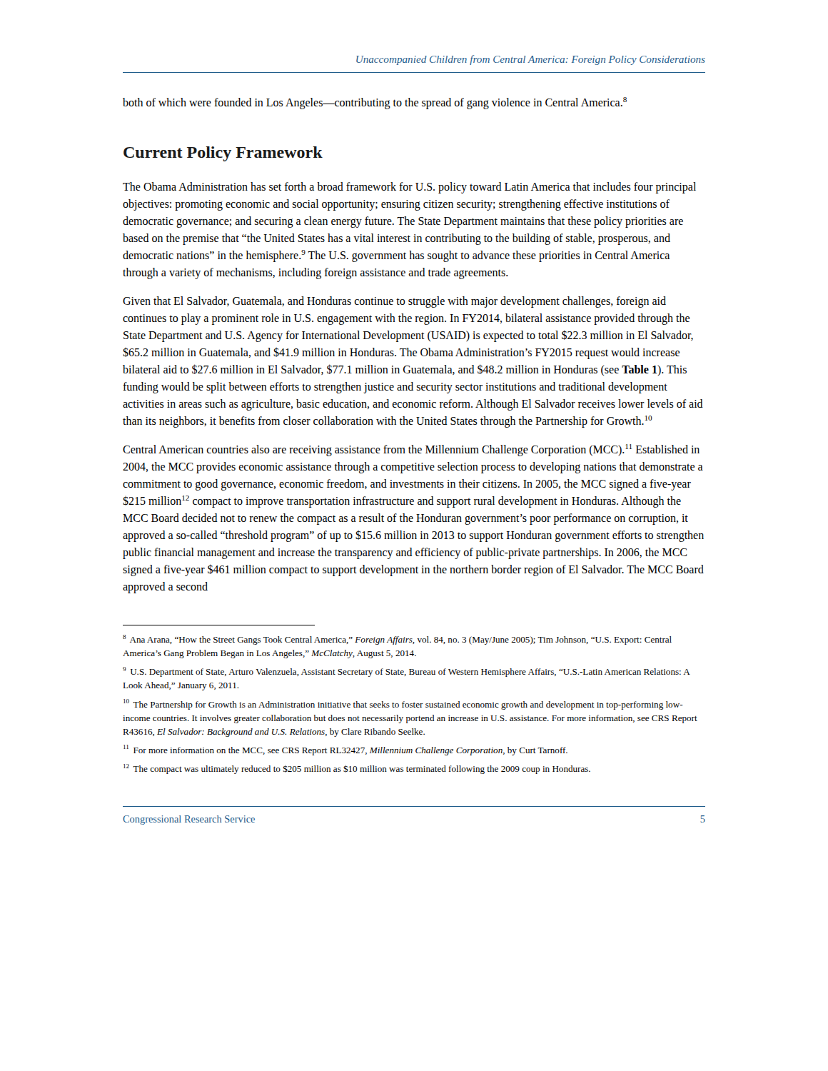Unaccompanied Children from Central America: Foreign Policy Considerations
both of which were founded in Los Angeles—contributing to the spread of gang violence in Central America.8
Current Policy Framework
The Obama Administration has set forth a broad framework for U.S. policy toward Latin America that includes four principal objectives: promoting economic and social opportunity; ensuring citizen security; strengthening effective institutions of democratic governance; and securing a clean energy future. The State Department maintains that these policy priorities are based on the premise that “the United States has a vital interest in contributing to the building of stable, prosperous, and democratic nations” in the hemisphere.9 The U.S. government has sought to advance these priorities in Central America through a variety of mechanisms, including foreign assistance and trade agreements.
Given that El Salvador, Guatemala, and Honduras continue to struggle with major development challenges, foreign aid continues to play a prominent role in U.S. engagement with the region. In FY2014, bilateral assistance provided through the State Department and U.S. Agency for International Development (USAID) is expected to total $22.3 million in El Salvador, $65.2 million in Guatemala, and $41.9 million in Honduras. The Obama Administration’s FY2015 request would increase bilateral aid to $27.6 million in El Salvador, $77.1 million in Guatemala, and $48.2 million in Honduras (see Table 1). This funding would be split between efforts to strengthen justice and security sector institutions and traditional development activities in areas such as agriculture, basic education, and economic reform. Although El Salvador receives lower levels of aid than its neighbors, it benefits from closer collaboration with the United States through the Partnership for Growth.10
Central American countries also are receiving assistance from the Millennium Challenge Corporation (MCC).11 Established in 2004, the MCC provides economic assistance through a competitive selection process to developing nations that demonstrate a commitment to good governance, economic freedom, and investments in their citizens. In 2005, the MCC signed a five-year $215 million12 compact to improve transportation infrastructure and support rural development in Honduras. Although the MCC Board decided not to renew the compact as a result of the Honduran government’s poor performance on corruption, it approved a so-called “threshold program” of up to $15.6 million in 2013 to support Honduran government efforts to strengthen public financial management and increase the transparency and efficiency of public-private partnerships. In 2006, the MCC signed a five-year $461 million compact to support development in the northern border region of El Salvador. The MCC Board approved a second
8 Ana Arana, “How the Street Gangs Took Central America,” Foreign Affairs, vol. 84, no. 3 (May/June 2005); Tim Johnson, “U.S. Export: Central America’s Gang Problem Began in Los Angeles,” McClatchy, August 5, 2014.
9 U.S. Department of State, Arturo Valenzuela, Assistant Secretary of State, Bureau of Western Hemisphere Affairs, “U.S.-Latin American Relations: A Look Ahead,” January 6, 2011.
10 The Partnership for Growth is an Administration initiative that seeks to foster sustained economic growth and development in top-performing low-income countries. It involves greater collaboration but does not necessarily portend an increase in U.S. assistance. For more information, see CRS Report R43616, El Salvador: Background and U.S. Relations, by Clare Ribando Seelke.
11 For more information on the MCC, see CRS Report RL32427, Millennium Challenge Corporation, by Curt Tarnoff.
12 The compact was ultimately reduced to $205 million as $10 million was terminated following the 2009 coup in Honduras.
Congressional Research Service 5